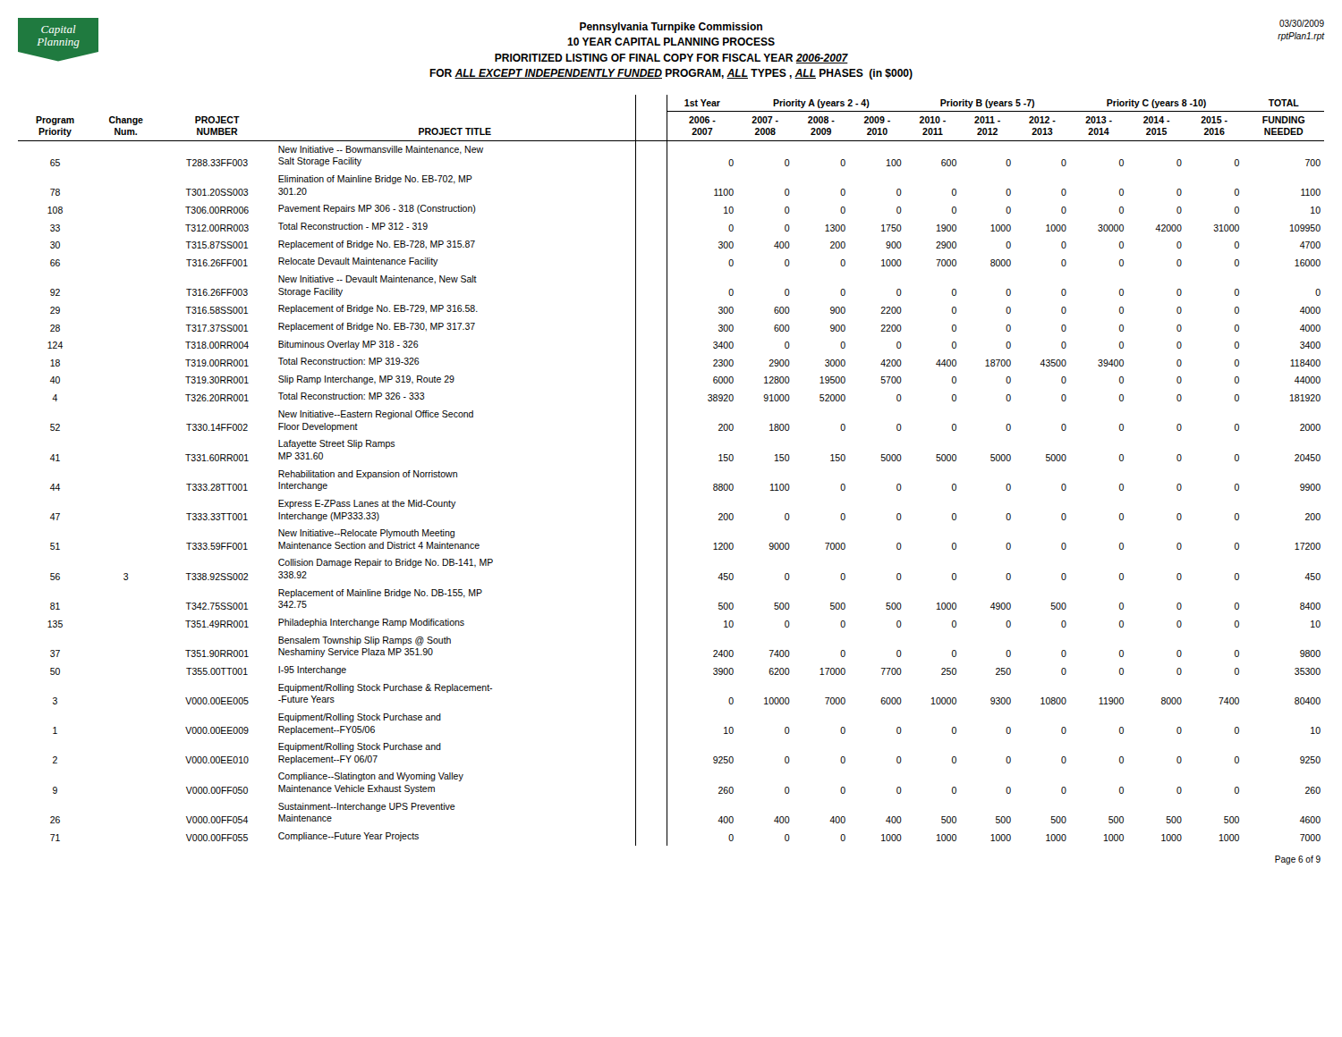Capital
Planning
03/30/2009
rptPlan1.rpt
Pennsylvania Turnpike Commission
10 YEAR CAPITAL PLANNING PROCESS
PRIORITIZED LISTING OF FINAL COPY FOR FISCAL YEAR 2006-2007
FOR ALL EXCEPT INDEPENDENTLY FUNDED PROGRAM, ALL TYPES , ALL PHASES (in $000)
| | | 1st Year | Priority A (years 2 - 4) | Priority B (years 5 -7) | Priority C (years 8 -10) | TOTAL |
| --- | --- | --- | --- | --- | --- | --- |
| Program Priority | Change Num. | PROJECT NUMBER | PROJECT TITLE | | 2006 - 2007 | 2007 - 2008 | 2008 - 2009 | 2009 - 2010 | 2010 - 2011 | 2011 - 2012 | 2012 - 2013 | 2013 - 2014 | 2014 - 2015 | 2015 - 2016 | FUNDING NEEDED |
| 65 | | T288.33FF003 | New Initiative -- Bowmansville Maintenance, New Salt Storage Facility | | 0 | 0 | 0 | 100 | 600 | 0 | 0 | 0 | 0 | 0 | 700 |
| 78 | | T301.20SS003 | Elimination of Mainline Bridge No. EB-702, MP 301.20 | | 1100 | 0 | 0 | 0 | 0 | 0 | 0 | 0 | 0 | 0 | 1100 |
| 108 | | T306.00RR006 | Pavement Repairs MP 306 - 318 (Construction) | | 10 | 0 | 0 | 0 | 0 | 0 | 0 | 0 | 0 | 0 | 10 |
| 33 | | T312.00RR003 | Total Reconstruction - MP 312 - 319 | | 0 | 0 | 1300 | 1750 | 1900 | 1000 | 1000 | 30000 | 42000 | 31000 | 109950 |
| 30 | | T315.87SS001 | Replacement of Bridge No. EB-728, MP 315.87 | | 300 | 400 | 200 | 900 | 2900 | 0 | 0 | 0 | 0 | 0 | 4700 |
| 66 | | T316.26FF001 | Relocate Devault Maintenance Facility | | 0 | 0 | 0 | 1000 | 7000 | 8000 | 0 | 0 | 0 | 0 | 16000 |
| 92 | | T316.26FF003 | New Initiative -- Devault Maintenance, New Salt Storage Facility | | 0 | 0 | 0 | 0 | 0 | 0 | 0 | 0 | 0 | 0 | 0 |
| 29 | | T316.58SS001 | Replacement of Bridge No. EB-729, MP 316.58. | | 300 | 600 | 900 | 2200 | 0 | 0 | 0 | 0 | 0 | 0 | 4000 |
| 28 | | T317.37SS001 | Replacement of Bridge No. EB-730, MP 317.37 | | 300 | 600 | 900 | 2200 | 0 | 0 | 0 | 0 | 0 | 0 | 4000 |
| 124 | | T318.00RR004 | Bituminous Overlay MP 318 - 326 | | 3400 | 0 | 0 | 0 | 0 | 0 | 0 | 0 | 0 | 0 | 3400 |
| 18 | | T319.00RR001 | Total Reconstruction: MP 319-326 | | 2300 | 2900 | 3000 | 4200 | 4400 | 18700 | 43500 | 39400 | 0 | 0 | 118400 |
| 40 | | T319.30RR001 | Slip Ramp Interchange, MP 319, Route 29 | | 6000 | 12800 | 19500 | 5700 | 0 | 0 | 0 | 0 | 0 | 0 | 44000 |
| 4 | | T326.20RR001 | Total Reconstruction: MP 326 - 333 | | 38920 | 91000 | 52000 | 0 | 0 | 0 | 0 | 0 | 0 | 0 | 181920 |
| 52 | | T330.14FF002 | New Initiative--Eastern Regional Office Second Floor Development | | 200 | 1800 | 0 | 0 | 0 | 0 | 0 | 0 | 0 | 0 | 2000 |
| 41 | | T331.60RR001 | Lafayette Street Slip Ramps MP 331.60 | | 150 | 150 | 150 | 5000 | 5000 | 5000 | 5000 | 0 | 0 | 0 | 20450 |
| 44 | | T333.28TT001 | Rehabilitation and Expansion of Norristown Interchange | | 8800 | 1100 | 0 | 0 | 0 | 0 | 0 | 0 | 0 | 0 | 9900 |
| 47 | | T333.33TT001 | Express E-ZPass Lanes at the Mid-County Interchange (MP333.33) | | 200 | 0 | 0 | 0 | 0 | 0 | 0 | 0 | 0 | 0 | 200 |
| 51 | | T333.59FF001 | New Initiative--Relocate Plymouth Meeting Maintenance Section and District 4 Maintenance | | 1200 | 9000 | 7000 | 0 | 0 | 0 | 0 | 0 | 0 | 0 | 17200 |
| 56 | 3 | T338.92SS002 | Collision Damage Repair to Bridge No. DB-141, MP 338.92 | | 450 | 0 | 0 | 0 | 0 | 0 | 0 | 0 | 0 | 0 | 450 |
| 81 | | T342.75SS001 | Replacement of Mainline Bridge No. DB-155, MP 342.75 | | 500 | 500 | 500 | 500 | 1000 | 4900 | 500 | 0 | 0 | 0 | 8400 |
| 135 | | T351.49RR001 | Philadephia Interchange Ramp Modifications | | 10 | 0 | 0 | 0 | 0 | 0 | 0 | 0 | 0 | 0 | 10 |
| 37 | | T351.90RR001 | Bensalem Township Slip Ramps @ South Neshaminy Service Plaza MP 351.90 | | 2400 | 7400 | 0 | 0 | 0 | 0 | 0 | 0 | 0 | 0 | 9800 |
| 50 | | T355.00TT001 | I-95 Interchange | | 3900 | 6200 | 17000 | 7700 | 250 | 250 | 0 | 0 | 0 | 0 | 35300 |
| 3 | | V000.00EE005 | Equipment/Rolling Stock Purchase & Replacement- -Future Years | | 0 | 10000 | 7000 | 6000 | 10000 | 9300 | 10800 | 11900 | 8000 | 7400 | 80400 |
| 1 | | V000.00EE009 | Equipment/Rolling Stock Purchase and Replacement--FY05/06 | | 10 | 0 | 0 | 0 | 0 | 0 | 0 | 0 | 0 | 0 | 10 |
| 2 | | V000.00EE010 | Equipment/Rolling Stock Purchase and Replacement--FY 06/07 | | 9250 | 0 | 0 | 0 | 0 | 0 | 0 | 0 | 0 | 0 | 9250 |
| 9 | | V000.00FF050 | Compliance--Slatington and Wyoming Valley Maintenance Vehicle Exhaust System | | 260 | 0 | 0 | 0 | 0 | 0 | 0 | 0 | 0 | 0 | 260 |
| 26 | | V000.00FF054 | Sustainment--Interchange UPS Preventive Maintenance | | 400 | 400 | 400 | 400 | 500 | 500 | 500 | 500 | 500 | 500 | 4600 |
| 71 | | V000.00FF055 | Compliance--Future Year Projects | | 0 | 0 | 0 | 1000 | 1000 | 1000 | 1000 | 1000 | 1000 | 1000 | 7000 |
Page 6 of 9